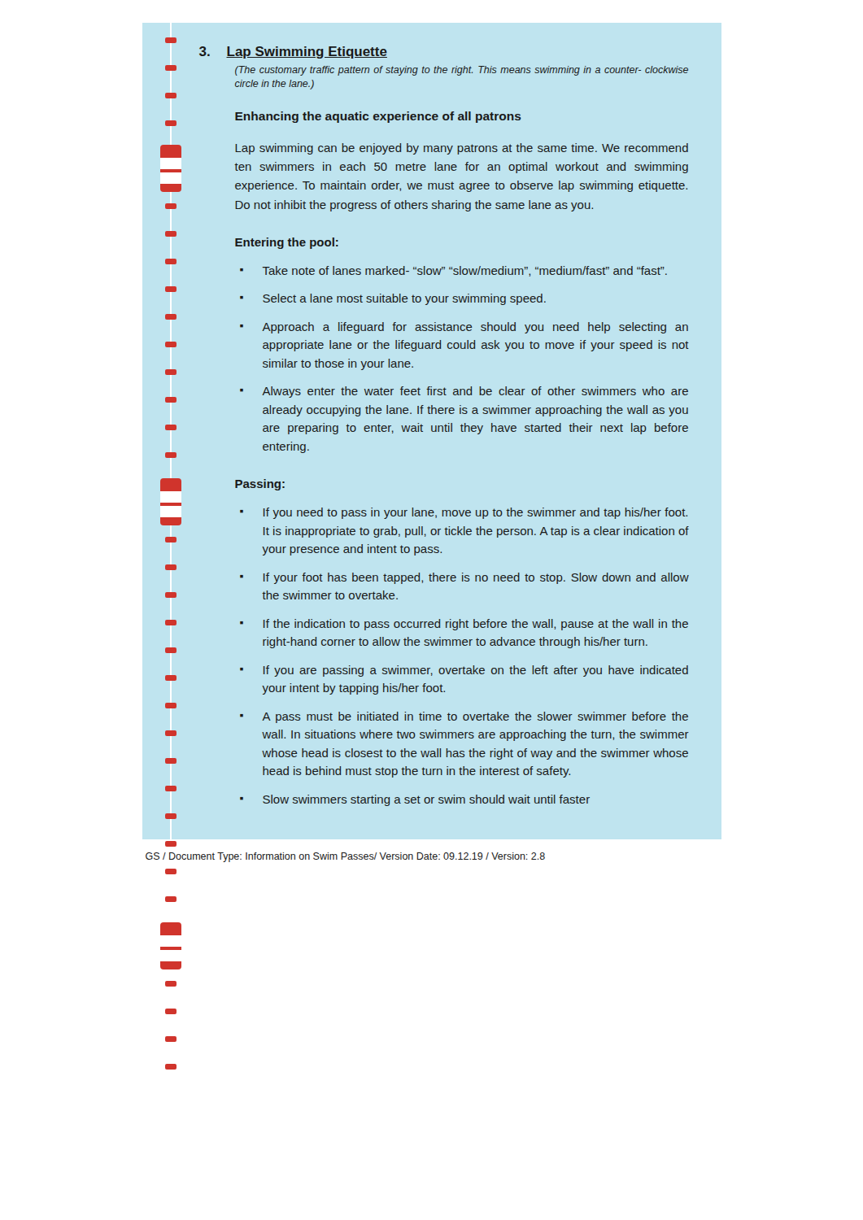3. Lap Swimming Etiquette
(The customary traffic pattern of staying to the right. This means swimming in a counter- clockwise circle in the lane.)
Enhancing the aquatic experience of all patrons
Lap swimming can be enjoyed by many patrons at the same time. We recommend ten swimmers in each 50 metre lane for an optimal workout and swimming experience. To maintain order, we must agree to observe lap swimming etiquette. Do not inhibit the progress of others sharing the same lane as you.
Entering the pool:
Take note of lanes marked- “slow” “slow/medium”, “medium/fast” and “fast”.
Select a lane most suitable to your swimming speed.
Approach a lifeguard for assistance should you need help selecting an appropriate lane or the lifeguard could ask you to move if your speed is not similar to those in your lane.
Always enter the water feet first and be clear of other swimmers who are already occupying the lane. If there is a swimmer approaching the wall as you are preparing to enter, wait until they have started their next lap before entering.
Passing:
If you need to pass in your lane, move up to the swimmer and tap his/her foot. It is inappropriate to grab, pull, or tickle the person. A tap is a clear indication of your presence and intent to pass.
If your foot has been tapped, there is no need to stop. Slow down and allow the swimmer to overtake.
If the indication to pass occurred right before the wall, pause at the wall in the right-hand corner to allow the swimmer to advance through his/her turn.
If you are passing a swimmer, overtake on the left after you have indicated your intent by tapping his/her foot.
A pass must be initiated in time to overtake the slower swimmer before the wall. In situations where two swimmers are approaching the turn, the swimmer whose head is closest to the wall has the right of way and the swimmer whose head is behind must stop the turn in the interest of safety.
Slow swimmers starting a set or swim should wait until faster
GS / Document Type: Information on Swim Passes/ Version Date: 09.12.19 / Version: 2.8